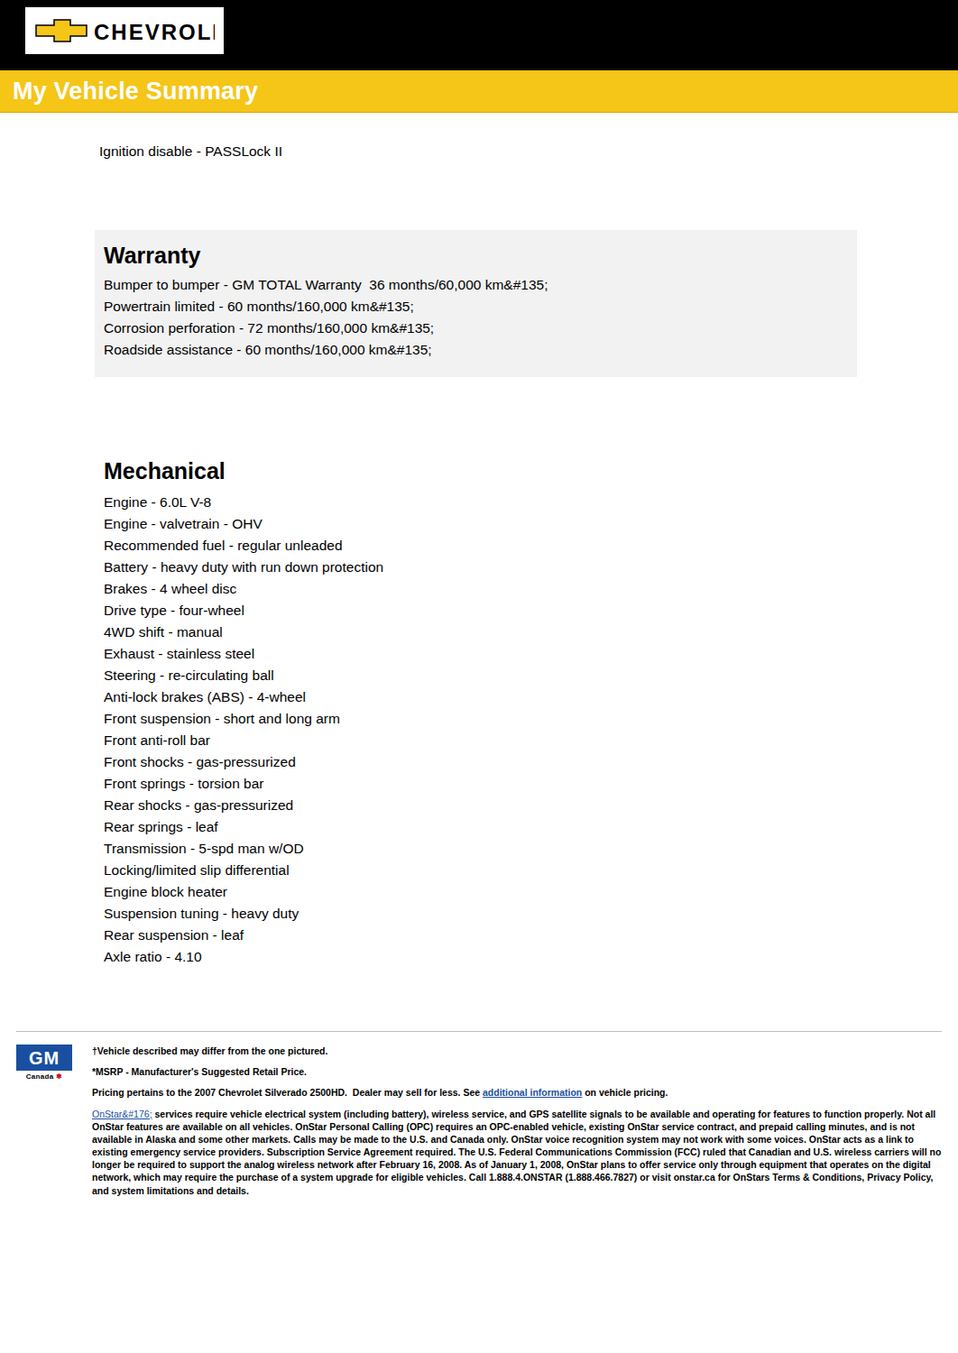CHEVROLET
My Vehicle Summary
Ignition disable - PASSLock II
Warranty
Bumper to bumper - GM TOTAL Warranty 36 months/60,000 km&#135;
Powertrain limited - 60 months/160,000 km&#135;
Corrosion perforation - 72 months/160,000 km&#135;
Roadside assistance - 60 months/160,000 km&#135;
Mechanical
Engine - 6.0L V-8
Engine - valvetrain - OHV
Recommended fuel - regular unleaded
Battery - heavy duty with run down protection
Brakes - 4 wheel disc
Drive type - four-wheel
4WD shift - manual
Exhaust - stainless steel
Steering - re-circulating ball
Anti-lock brakes (ABS) - 4-wheel
Front suspension - short and long arm
Front anti-roll bar
Front shocks - gas-pressurized
Front springs - torsion bar
Rear shocks - gas-pressurized
Rear springs - leaf
Transmission - 5-spd man w/OD
Locking/limited slip differential
Engine block heater
Suspension tuning - heavy duty
Rear suspension - leaf
Axle ratio - 4.10
GM
Canada ❄
†Vehicle described may differ from the one pictured.
*MSRP - Manufacturer's Suggested Retail Price.
Pricing pertains to the 2007 Chevrolet Silverado 2500HD. Dealer may sell for less. See additional information on vehicle pricing.
OnStar&#176; services require vehicle electrical system (including battery), wireless service, and GPS satellite signals to be available and operating for features to function properly. Not all OnStar features are available on all vehicles. OnStar Personal Calling (OPC) requires an OPC-enabled vehicle, existing OnStar service contract, and prepaid calling minutes, and is not available in Alaska and some other markets. Calls may be made to the U.S. and Canada only. OnStar voice recognition system may not work with some voices. OnStar acts as a link to existing emergency service providers. Subscription Service Agreement required. The U.S. Federal Communications Commission (FCC) ruled that Canadian and U.S. wireless carriers will no longer be required to support the analog wireless network after February 16, 2008. As of January 1, 2008, OnStar plans to offer service only through equipment that operates on the digital network, which may require the purchase of a system upgrade for eligible vehicles. Call 1.888.4.ONSTAR (1.888.466.7827) or visit onstar.ca for OnStars Terms & Conditions, Privacy Policy, and system limitations and details.